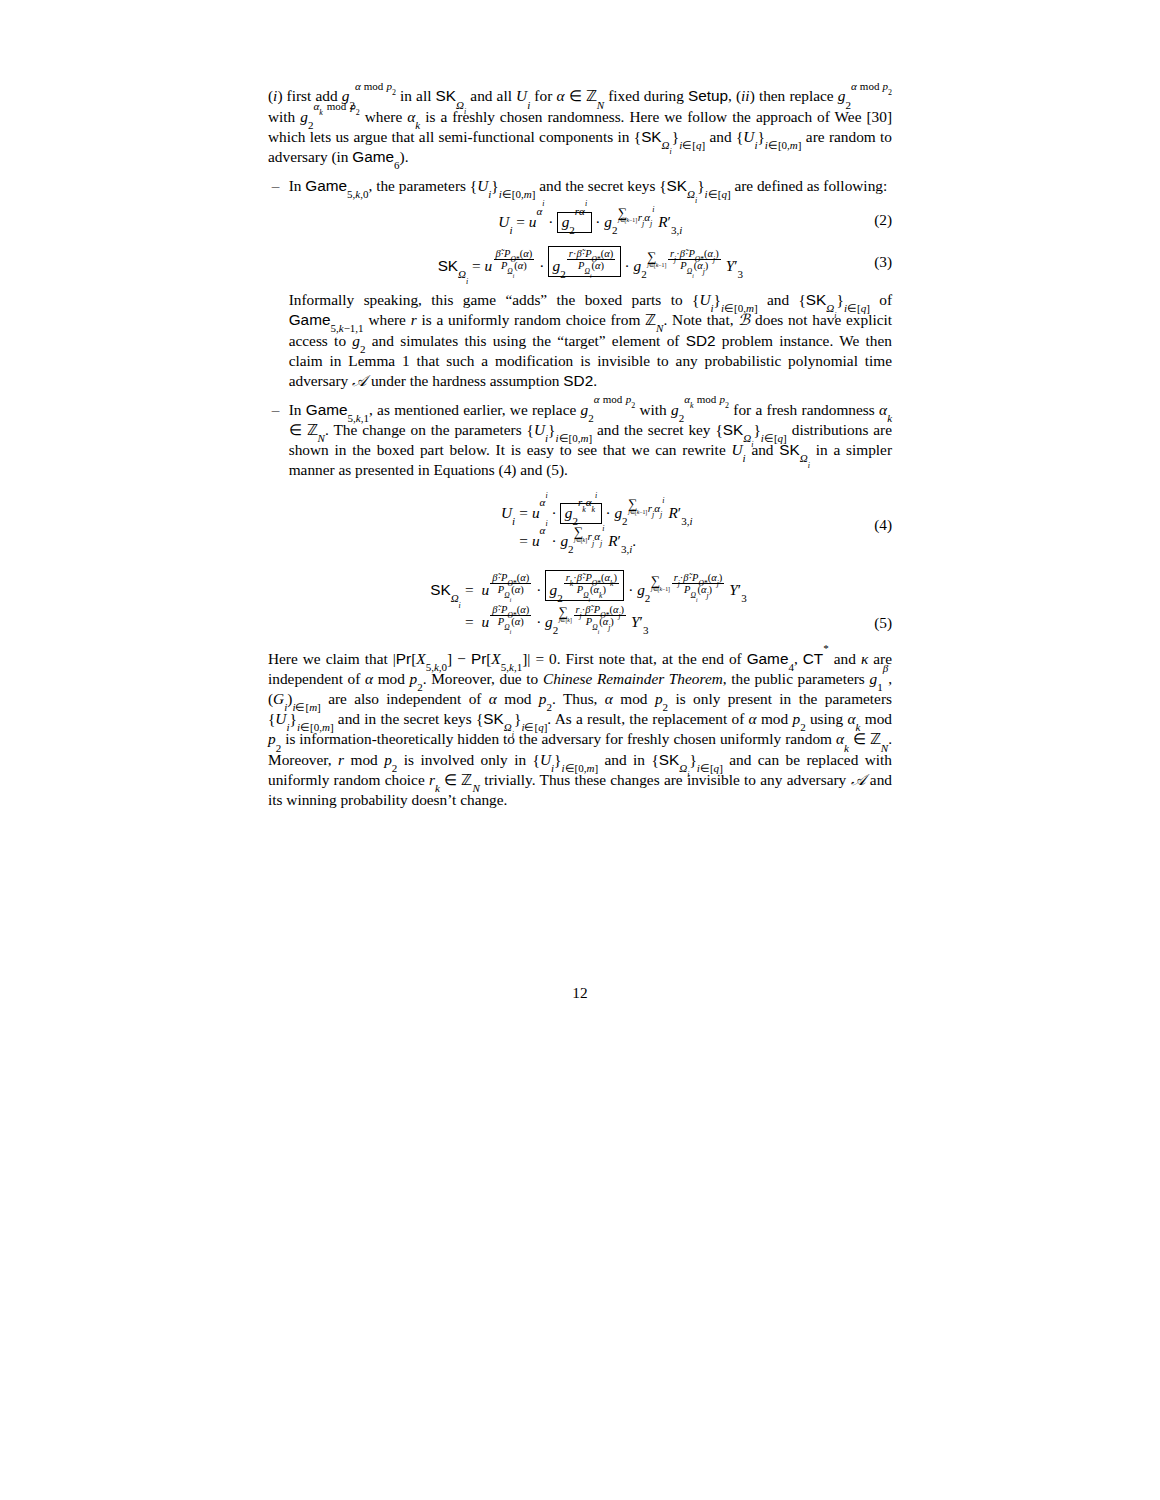(i) first add g2α mod p2 in all SKΩi and all Ui for α ∈ ℤN fixed during Setup, (ii) then replace g2α mod p2 with g2αk mod p2 where αk is a freshly chosen randomness. Here we follow the approach of Wee [30] which lets us argue that all semi-functional components in {SKΩi}i∈[q] and {Ui}i∈[0,m] are random to adversary (in Game6).
In Game5,k,0, the parameters {Ui}i∈[0,m] and the secret keys {SKΩi}i∈[q] are defined as following:
Ui = uαi · g2rαi · g2∑j∈[k−1] rjαji R′3,i (2)
SKΩi = uβ̃·PΘ*(α) PΩi(α) · g2r·β̃·PΘ*(α) PΩi(α) · g2∑j∈[k−1] rj·β̃·PΘ*(αj) PΩi(αj) Y′3 (3)
Informally speaking, this game “adds” the boxed parts to {Ui}i∈[0,m] and {SKΩi}i∈[q] of Game5,k−1,1 where r is a uniformly random choice from ℤN. Note that, ℬ does not have explicit access to g2 and simulates this using the “target” element of SD2 problem instance. We then claim in Lemma 1 that such a modification is invisible to any probabilistic polynomial time adversary 𝒜 under the hardness assumption SD2.
In Game5,k,1, as mentioned earlier, we replace g2α mod p2 with g2αk mod p2 for a fresh randomness αk ∈ ℤN. The change on the parameters {Ui}i∈[0,m] and the secret key {SKΩi}i∈[q] distributions are shown in the boxed part below. It is easy to see that we can rewrite Ui and SKΩi in a simpler manner as presented in Equations (4) and (5).
Ui=uαi · g2rkαki · g2∑j∈[k−1] rjαji R′3,i =uαi · g2∑j∈[k] rjαji R′3,i. (4)
SKΩi= uβ̃·PΘ*(α) PΩi(α) · g2rk·β̃·PΘ*(αk) PΩi(αk) · g2∑j∈[k−1] rj·β̃·PΘ*(αj) PΩi(αj) Y′3 = uβ̃·PΘ*(α) PΩi(α) · g2∑j∈[k] rj·β̃·PΘ*(αj) PΩi(αj) Y′3 (5)
Here we claim that |Pr[X5,k,0] − Pr[X5,k,1]| = 0. First note that, at the end of Game4, CT* and κ are independent of α mod p2. Moreover, due to Chinese Remainder Theorem, the public parameters g1β, (Gi)i∈[m] are also independent of α mod p2. Thus, α mod p2 is only present in the parameters {Ui}i∈[0,m] and in the secret keys {SKΩi}i∈[q]. As a result, the replacement of α mod p2 using αk mod p2 is information-theoretically hidden to the adversary for freshly chosen uniformly random αk ∈ ℤN. Moreover, r mod p2 is involved only in {Ui}i∈[0,m] and in {SKΩi}i∈[q] and can be replaced with uniformly random choice rk ∈ ℤN trivially. Thus these changes are invisible to any adversary 𝒜 and its winning probability doesn’t change.
12